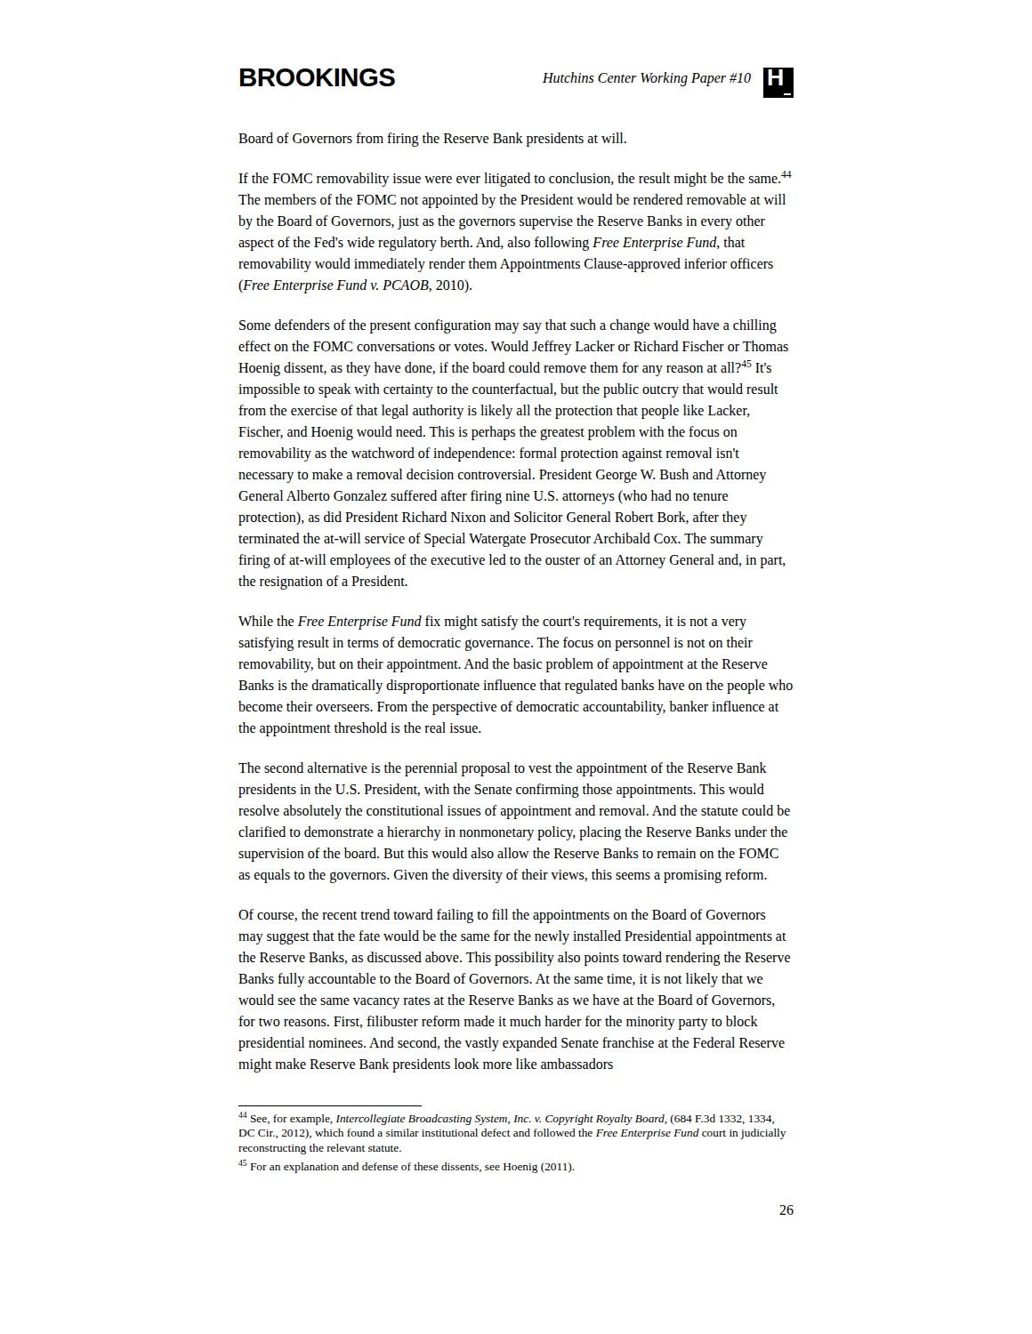BROOKINGS
Hutchins Center Working Paper #10
Board of Governors from firing the Reserve Bank presidents at will.
If the FOMC removability issue were ever litigated to conclusion, the result might be the same.44 The members of the FOMC not appointed by the President would be rendered removable at will by the Board of Governors, just as the governors supervise the Reserve Banks in every other aspect of the Fed's wide regulatory berth. And, also following Free Enterprise Fund, that removability would immediately render them Appointments Clause-approved inferior officers (Free Enterprise Fund v. PCAOB, 2010).
Some defenders of the present configuration may say that such a change would have a chilling effect on the FOMC conversations or votes. Would Jeffrey Lacker or Richard Fischer or Thomas Hoenig dissent, as they have done, if the board could remove them for any reason at all?45 It's impossible to speak with certainty to the counterfactual, but the public outcry that would result from the exercise of that legal authority is likely all the protection that people like Lacker, Fischer, and Hoenig would need. This is perhaps the greatest problem with the focus on removability as the watchword of independence: formal protection against removal isn't necessary to make a removal decision controversial. President George W. Bush and Attorney General Alberto Gonzalez suffered after firing nine U.S. attorneys (who had no tenure protection), as did President Richard Nixon and Solicitor General Robert Bork, after they terminated the at-will service of Special Watergate Prosecutor Archibald Cox. The summary firing of at-will employees of the executive led to the ouster of an Attorney General and, in part, the resignation of a President.
While the Free Enterprise Fund fix might satisfy the court's requirements, it is not a very satisfying result in terms of democratic governance. The focus on personnel is not on their removability, but on their appointment. And the basic problem of appointment at the Reserve Banks is the dramatically disproportionate influence that regulated banks have on the people who become their overseers. From the perspective of democratic accountability, banker influence at the appointment threshold is the real issue.
The second alternative is the perennial proposal to vest the appointment of the Reserve Bank presidents in the U.S. President, with the Senate confirming those appointments. This would resolve absolutely the constitutional issues of appointment and removal. And the statute could be clarified to demonstrate a hierarchy in nonmonetary policy, placing the Reserve Banks under the supervision of the board. But this would also allow the Reserve Banks to remain on the FOMC as equals to the governors. Given the diversity of their views, this seems a promising reform.
Of course, the recent trend toward failing to fill the appointments on the Board of Governors may suggest that the fate would be the same for the newly installed Presidential appointments at the Reserve Banks, as discussed above. This possibility also points toward rendering the Reserve Banks fully accountable to the Board of Governors. At the same time, it is not likely that we would see the same vacancy rates at the Reserve Banks as we have at the Board of Governors, for two reasons. First, filibuster reform made it much harder for the minority party to block presidential nominees. And second, the vastly expanded Senate franchise at the Federal Reserve might make Reserve Bank presidents look more like ambassadors
44 See, for example, Intercollegiate Broadcasting System, Inc. v. Copyright Royalty Board, (684 F.3d 1332, 1334, DC Cir., 2012), which found a similar institutional defect and followed the Free Enterprise Fund court in judicially reconstructing the relevant statute.
45 For an explanation and defense of these dissents, see Hoenig (2011).
26